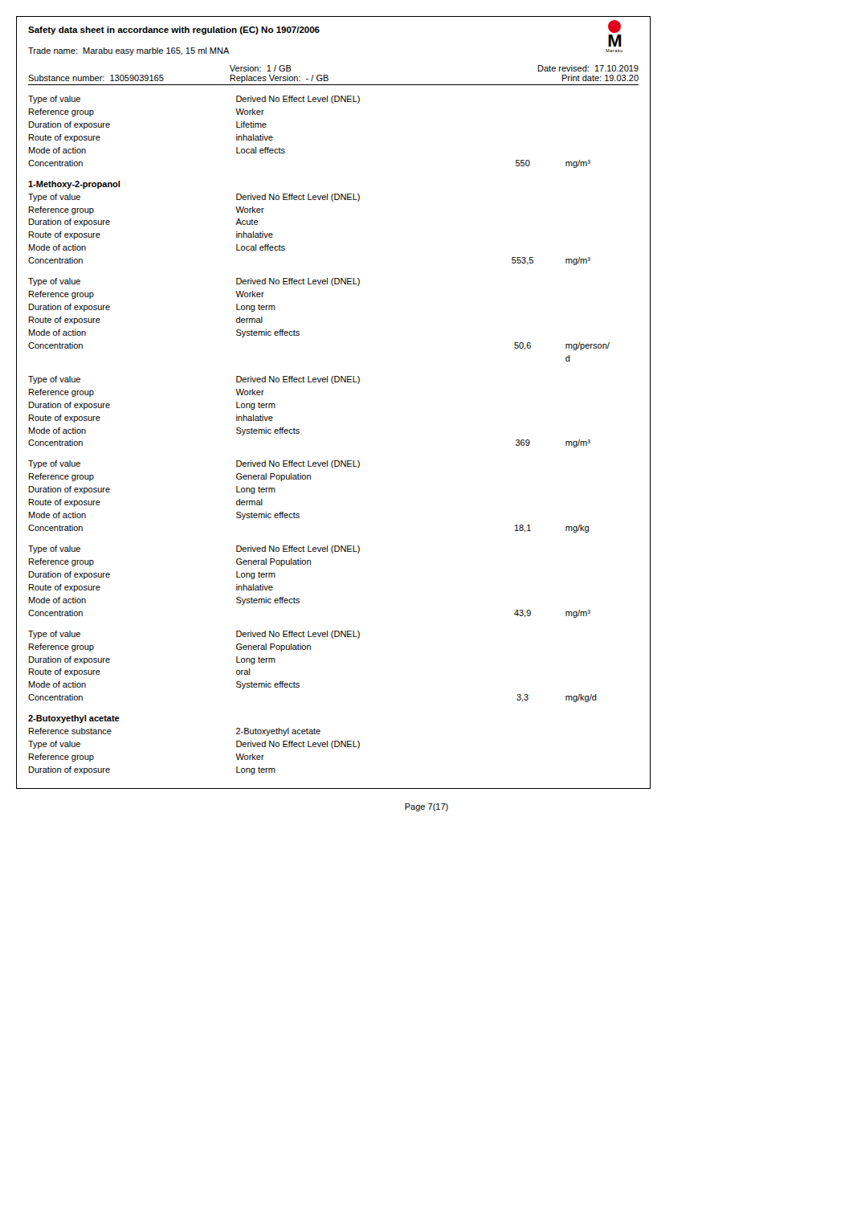M
Marabu
Safety data sheet in accordance with regulation (EC) No 1907/2006
Trade name: Marabu easy marble 165, 15 ml MNA
| | Version: 1 / GB | Date revised: 17.10.2019 |
| Substance number: 13059039165 | Replaces Version: - / GB | Print date: 19.03.20 |
| Type of value | Derived No Effect Level (DNEL) | | |
| Reference group | Worker | | |
| Duration of exposure | Lifetime | | |
| Route of exposure | inhalative | | |
| Mode of action | Local effects | | |
| Concentration | | 550 | mg/m³ |
| 1-Methoxy-2-propanol |
| Type of value | Derived No Effect Level (DNEL) | | |
| Reference group | Worker | | |
| Duration of exposure | Acute | | |
| Route of exposure | inhalative | | |
| Mode of action | Local effects | | |
| Concentration | | 553,5 | mg/m³ |
| Type of value | Derived No Effect Level (DNEL) | | |
| Reference group | Worker | | |
| Duration of exposure | Long term | | |
| Route of exposure | dermal | | |
| Mode of action | Systemic effects | | |
| Concentration | | 50,6 | mg/person/ d |
| Type of value | Derived No Effect Level (DNEL) | | |
| Reference group | Worker | | |
| Duration of exposure | Long term | | |
| Route of exposure | inhalative | | |
| Mode of action | Systemic effects | | |
| Concentration | | 369 | mg/m³ |
| Type of value | Derived No Effect Level (DNEL) | | |
| Reference group | General Population | | |
| Duration of exposure | Long term | | |
| Route of exposure | dermal | | |
| Mode of action | Systemic effects | | |
| Concentration | | 18,1 | mg/kg |
| Type of value | Derived No Effect Level (DNEL) | | |
| Reference group | General Population | | |
| Duration of exposure | Long term | | |
| Route of exposure | inhalative | | |
| Mode of action | Systemic effects | | |
| Concentration | | 43,9 | mg/m³ |
| Type of value | Derived No Effect Level (DNEL) | | |
| Reference group | General Population | | |
| Duration of exposure | Long term | | |
| Route of exposure | oral | | |
| Mode of action | Systemic effects | | |
| Concentration | | 3,3 | mg/kg/d |
| 2-Butoxyethyl acetate |
| Reference substance | 2-Butoxyethyl acetate | | |
| Type of value | Derived No Effect Level (DNEL) | | |
| Reference group | Worker | | |
| Duration of exposure | Long term | | |
Page 7(17)